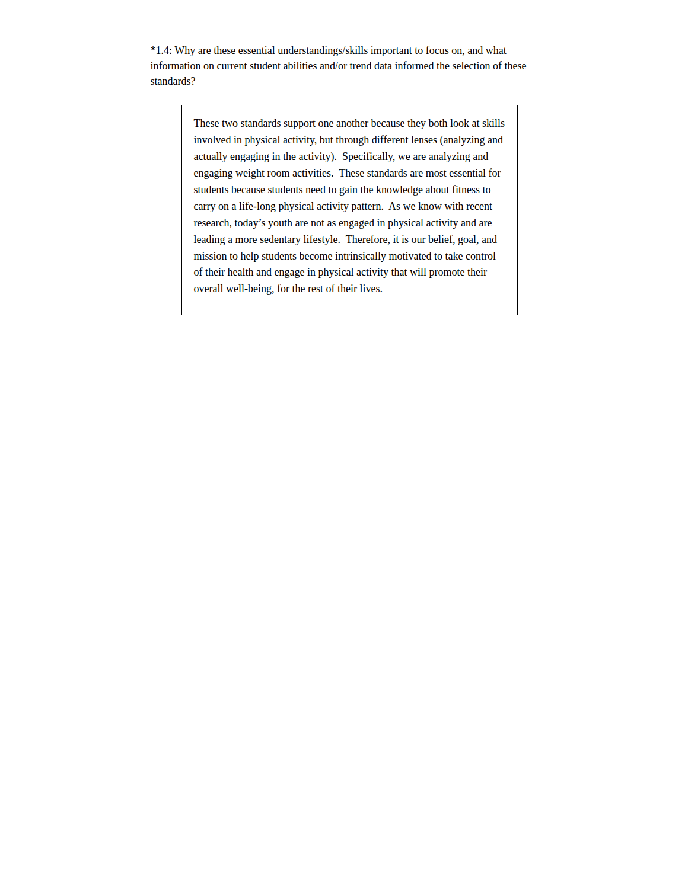*1.4: Why are these essential understandings/skills important to focus on, and what information on current student abilities and/or trend data informed the selection of these standards?
These two standards support one another because they both look at skills involved in physical activity, but through different lenses (analyzing and actually engaging in the activity). Specifically, we are analyzing and engaging weight room activities. These standards are most essential for students because students need to gain the knowledge about fitness to carry on a life-long physical activity pattern. As we know with recent research, today’s youth are not as engaged in physical activity and are leading a more sedentary lifestyle. Therefore, it is our belief, goal, and mission to help students become intrinsically motivated to take control of their health and engage in physical activity that will promote their overall well-being, for the rest of their lives.